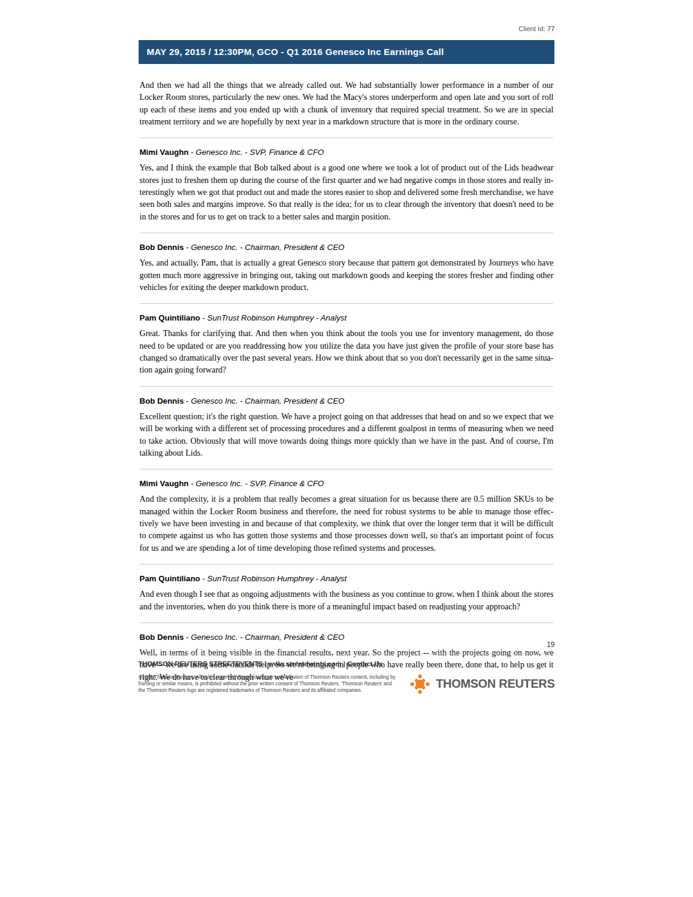Client Id: 77
MAY 29, 2015 / 12:30PM, GCO - Q1 2016 Genesco Inc Earnings Call
And then we had all the things that we already called out. We had substantially lower performance in a number of our Locker Room stores, particularly the new ones. We had the Macy's stores underperform and open late and you sort of roll up each of these items and you ended up with a chunk of inventory that required special treatment. So we are in special treatment territory and we are hopefully by next year in a markdown structure that is more in the ordinary course.
Mimi Vaughn - Genesco Inc. - SVP, Finance & CFO
Yes, and I think the example that Bob talked about is a good one where we took a lot of product out of the Lids headwear stores just to freshen them up during the course of the first quarter and we had negative comps in those stores and really interestingly when we got that product out and made the stores easier to shop and delivered some fresh merchandise, we have seen both sales and margins improve. So that really is the idea; for us to clear through the inventory that doesn't need to be in the stores and for us to get on track to a better sales and margin position.
Bob Dennis - Genesco Inc. - Chairman, President & CEO
Yes, and actually, Pam, that is actually a great Genesco story because that pattern got demonstrated by Journeys who have gotten much more aggressive in bringing out, taking out markdown goods and keeping the stores fresher and finding other vehicles for exiting the deeper markdown product.
Pam Quintiliano - SunTrust Robinson Humphrey - Analyst
Great. Thanks for clarifying that. And then when you think about the tools you use for inventory management, do those need to be updated or are you readdressing how you utilize the data you have just given the profile of your store base has changed so dramatically over the past several years. How we think about that so you don't necessarily get in the same situation again going forward?
Bob Dennis - Genesco Inc. - Chairman, President & CEO
Excellent question; it's the right question. We have a project going on that addresses that head on and so we expect that we will be working with a different set of processing procedures and a different goalpost in terms of measuring when we need to take action. Obviously that will move towards doing things more quickly than we have in the past. And of course, I'm talking about Lids.
Mimi Vaughn - Genesco Inc. - SVP, Finance & CFO
And the complexity, it is a problem that really becomes a great situation for us because there are 0.5 million SKUs to be managed within the Locker Room business and therefore, the need for robust systems to be able to manage those effectively we have been investing in and because of that complexity, we think that over the longer term that it will be difficult to compete against us who has gotten those systems and those processes down well, so that's an important point of focus for us and we are spending a lot of time developing those refined systems and processes.
Pam Quintiliano - SunTrust Robinson Humphrey - Analyst
And even though I see that as ongoing adjustments with the business as you continue to grow, when I think about the stores and the inventories, when do you think there is more of a meaningful impact based on readjusting your approach?
Bob Dennis - Genesco Inc. - Chairman, President & CEO
Well, in terms of it being visible in the financial results, next year. So the project -- with the projects going on now, we have -- we are using some outside help. So we're bringing in people who have really been there, done that, to help us get it right. We do have to clear through what we've
19
THOMSON REUTERS STREETEVENTS | www.streetevents.com | Contact Us
©2016 Thomson Reuters. All rights reserved. Republication or redistribution of Thomson Reuters content, including by framing or similar means, is prohibited without the prior written consent of Thomson Reuters. 'Thomson Reuters' and the Thomson Reuters logo are registered trademarks of Thomson Reuters and its affiliated companies.
THOMSON REUTERS